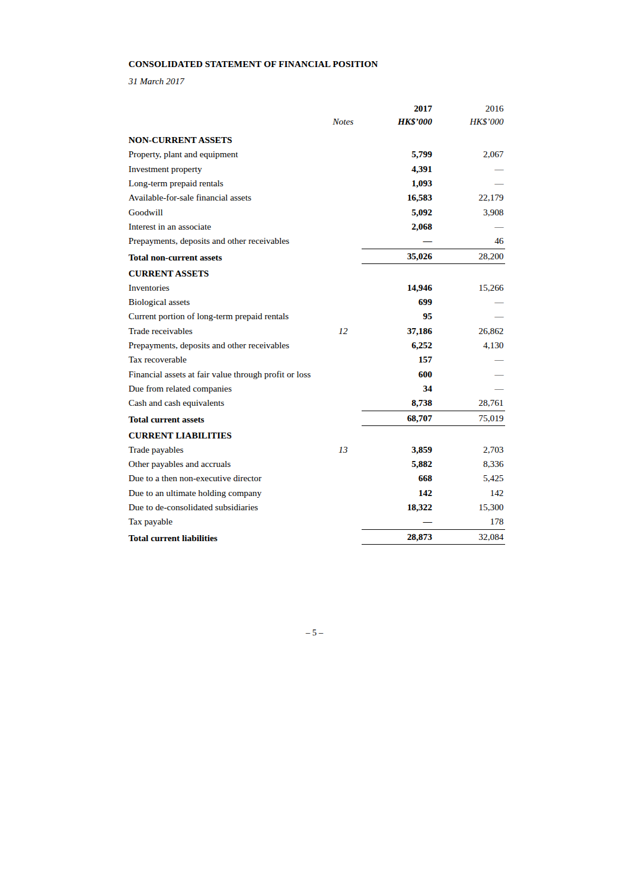CONSOLIDATED STATEMENT OF FINANCIAL POSITION
31 March 2017
| | | 2017 | 2016 |
| | Notes | HK$’000 | HK$’000 |
| NON-CURRENT ASSETS | | | |
| Property, plant and equipment | | 5,799 | 2,067 |
| Investment property | | 4,391 | — |
| Long-term prepaid rentals | | 1,093 | — |
| Available-for-sale financial assets | | 16,583 | 22,179 |
| Goodwill | | 5,092 | 3,908 |
| Interest in an associate | | 2,068 | — |
| Prepayments, deposits and other receivables | | — | 46 |
| Total non-current assets | | 35,026 | 28,200 |
| CURRENT ASSETS | | | |
| Inventories | | 14,946 | 15,266 |
| Biological assets | | 699 | — |
| Current portion of long-term prepaid rentals | | 95 | — |
| Trade receivables | 12 | 37,186 | 26,862 |
| Prepayments, deposits and other receivables | | 6,252 | 4,130 |
| Tax recoverable | | 157 | — |
| Financial assets at fair value through profit or loss | | 600 | — |
| Due from related companies | | 34 | — |
| Cash and cash equivalents | | 8,738 | 28,761 |
| Total current assets | | 68,707 | 75,019 |
| CURRENT LIABILITIES | | | |
| Trade payables | 13 | 3,859 | 2,703 |
| Other payables and accruals | | 5,882 | 8,336 |
| Due to a then non-executive director | | 668 | 5,425 |
| Due to an ultimate holding company | | 142 | 142 |
| Due to de-consolidated subsidiaries | | 18,322 | 15,300 |
| Tax payable | | — | 178 |
| Total current liabilities | | 28,873 | 32,084 |
– 5 –